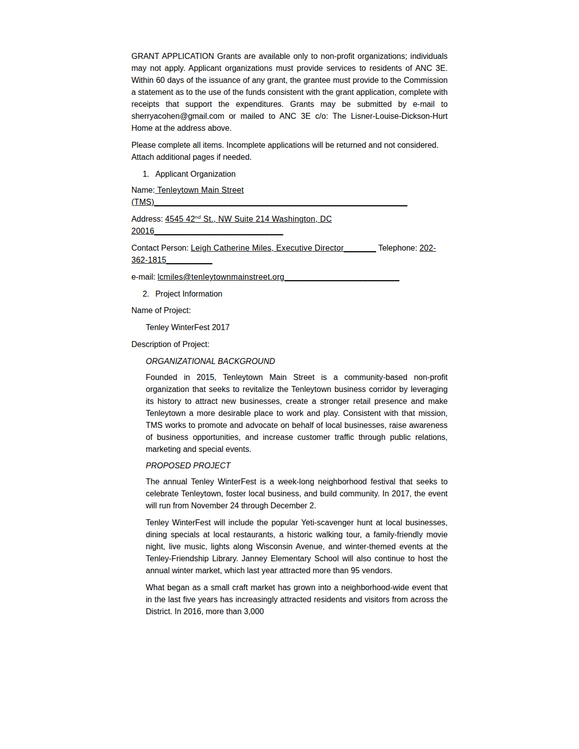GRANT APPLICATION Grants are available only to non-profit organizations; individuals may not apply. Applicant organizations must provide services to residents of ANC 3E. Within 60 days of the issuance of any grant, the grantee must provide to the Commission a statement as to the use of the funds consistent with the grant application, complete with receipts that support the expenditures. Grants may be submitted by e-mail to sherryacohen@gmail.com or mailed to ANC 3E c/o: The Lisner-Louise-Dickson-Hurt Home at the address above.
Please complete all items. Incomplete applications will be returned and not considered. Attach additional pages if needed.
Applicant Organization
Name: Tenleytown Main Street (TMS)_______________________________________________________
Address: 4545 42nd St., NW Suite 214 Washington, DC 20016____________________________
Contact Person: Leigh Catherine Miles, Executive Director_______ Telephone: 202-362-1815__________
e-mail: lcmiles@tenleytownmainstreet.org_________________________
Project Information
Name of Project:
Tenley WinterFest 2017
Description of Project:
ORGANIZATIONAL BACKGROUND
Founded in 2015, Tenleytown Main Street is a community-based non-profit organization that seeks to revitalize the Tenleytown business corridor by leveraging its history to attract new businesses, create a stronger retail presence and make Tenleytown a more desirable place to work and play. Consistent with that mission, TMS works to promote and advocate on behalf of local businesses, raise awareness of business opportunities, and increase customer traffic through public relations, marketing and special events.
PROPOSED PROJECT
The annual Tenley WinterFest is a week-long neighborhood festival that seeks to celebrate Tenleytown, foster local business, and build community. In 2017, the event will run from November 24 through December 2.
Tenley WinterFest will include the popular Yeti-scavenger hunt at local businesses, dining specials at local restaurants, a historic walking tour, a family-friendly movie night, live music, lights along Wisconsin Avenue, and winter-themed events at the Tenley-Friendship Library. Janney Elementary School will also continue to host the annual winter market, which last year attracted more than 95 vendors.
What began as a small craft market has grown into a neighborhood-wide event that in the last five years has increasingly attracted residents and visitors from across the District. In 2016, more than 3,000